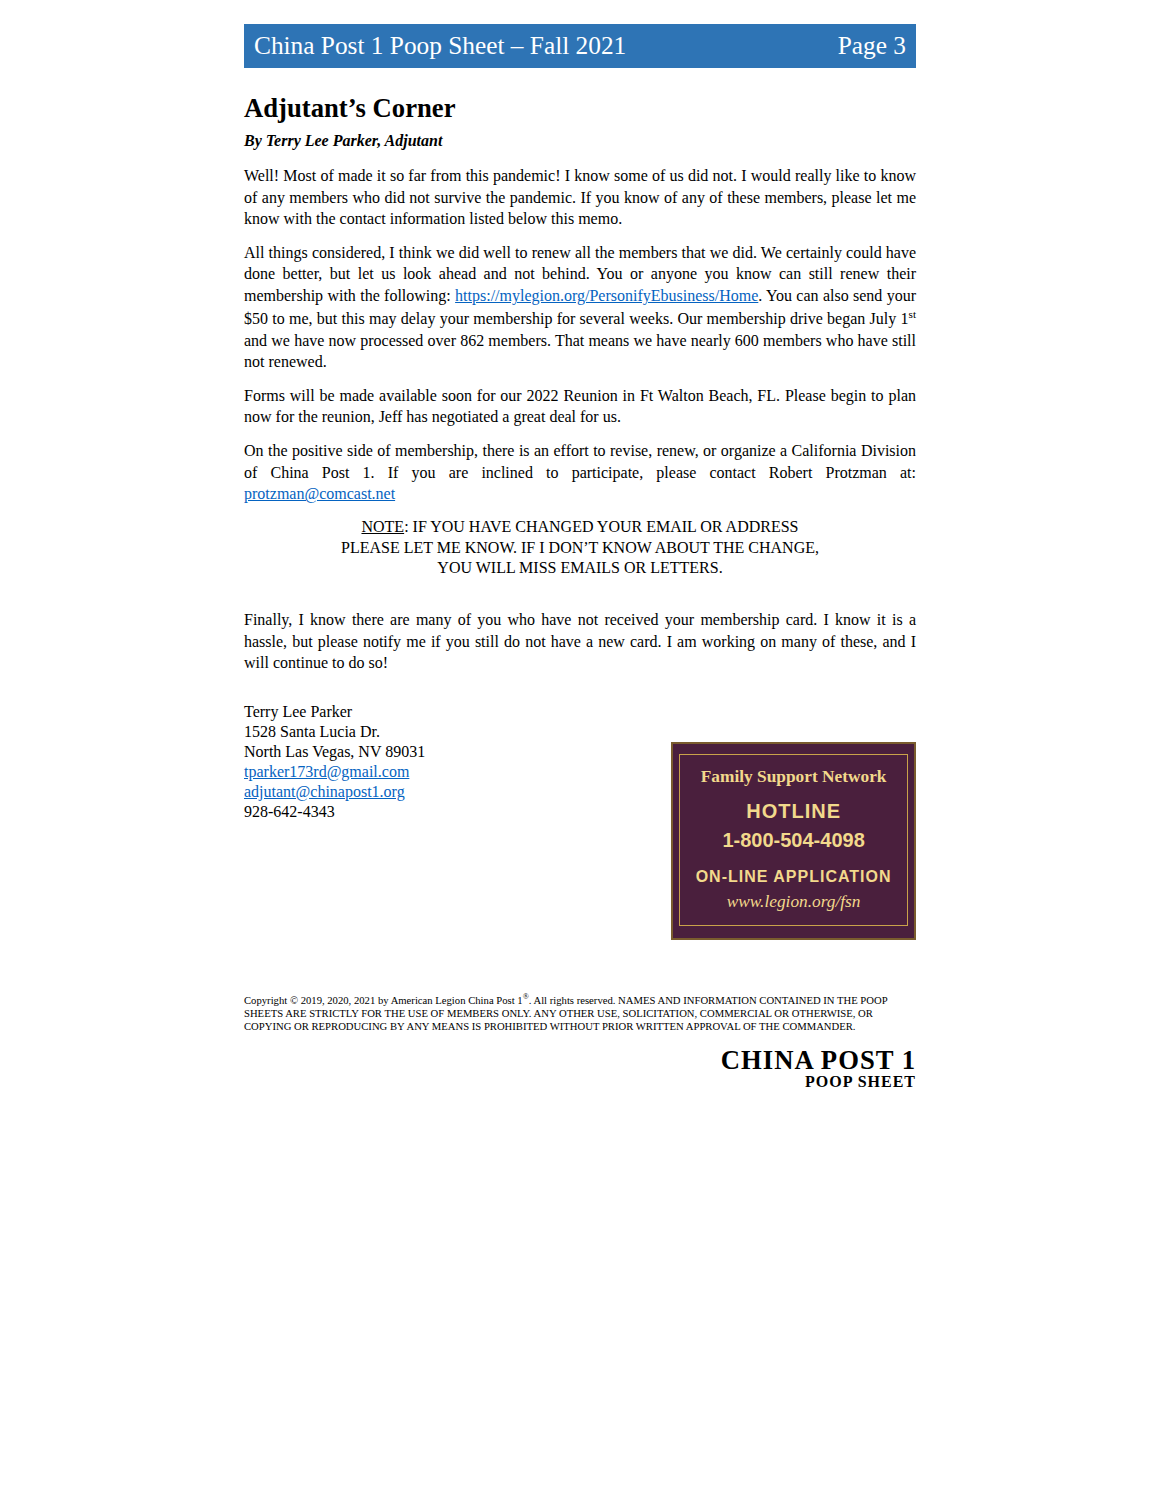China Post 1 Poop Sheet – Fall 2021 Page 3
Adjutant’s Corner
By Terry Lee Parker, Adjutant
Well! Most of made it so far from this pandemic! I know some of us did not. I would really like to know of any members who did not survive the pandemic. If you know of any of these members, please let me know with the contact information listed below this memo.
All things considered, I think we did well to renew all the members that we did. We certainly could have done better, but let us look ahead and not behind. You or anyone you know can still renew their membership with the following: https://mylegion.org/PersonifyEbusiness/Home. You can also send your $50 to me, but this may delay your membership for several weeks. Our membership drive began July 1st and we have now processed over 862 members. That means we have nearly 600 members who have still not renewed.
Forms will be made available soon for our 2022 Reunion in Ft Walton Beach, FL. Please begin to plan now for the reunion, Jeff has negotiated a great deal for us.
On the positive side of membership, there is an effort to revise, renew, or organize a California Division of China Post 1. If you are inclined to participate, please contact Robert Protzman at: protzman@comcast.net
NOTE: IF YOU HAVE CHANGED YOUR EMAIL OR ADDRESS
PLEASE LET ME KNOW. IF I DON’T KNOW ABOUT THE CHANGE,
YOU WILL MISS EMAILS OR LETTERS.
Finally, I know there are many of you who have not received your membership card. I know it is a hassle, but please notify me if you still do not have a new card. I am working on many of these, and I will continue to do so!
Terry Lee Parker
1528 Santa Lucia Dr.
North Las Vegas, NV 89031
tparker173rd@gmail.com adjutant@chinapost1.org 928-642-4343
Family Support Network
HOTLINE
1-800-504-4098
ON-LINE APPLICATION
www.legion.org/fsn
Copyright © 2019, 2020, 2021 by American Legion China Post 1®. All rights reserved. NAMES AND INFORMATION CONTAINED IN THE POOP SHEETS ARE STRICTLY FOR THE USE OF MEMBERS ONLY. ANY OTHER USE, SOLICITATION, COMMERCIAL OR OTHERWISE, OR COPYING OR REPRODUCING BY ANY MEANS IS PROHIBITED WITHOUT PRIOR WRITTEN APPROVAL OF THE COMMANDER.
CHINA POST 1
POOP SHEET